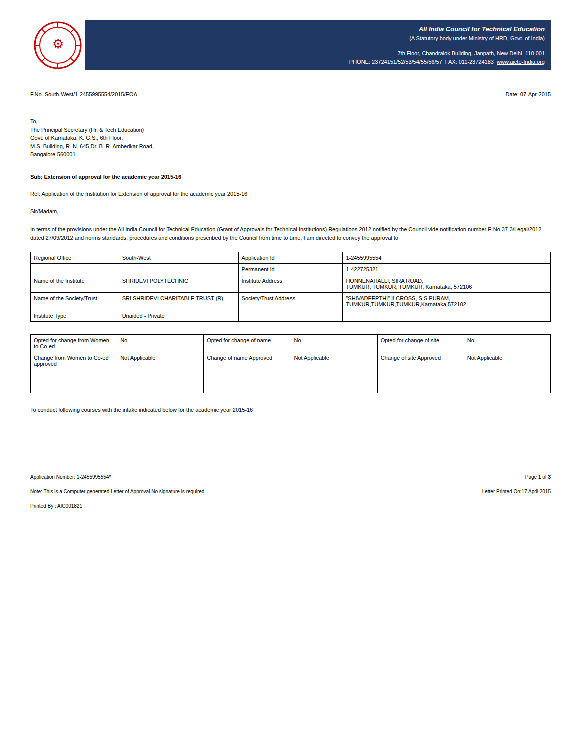All India Council for Technical Education
(A Statutory body under Ministry of HRD, Govt. of India)
7th Floor, Chandralok Building, Janpath, New Delhi- 110 001
PHONE: 23724151/52/53/54/55/56/57 FAX: 011-23724183 www.aicte-India.org
F.No. South-West/1-2455995554/2015/EOA
Date: 07-Apr-2015
To,
The Principal Secretary (Hr. & Tech Education)
Govt. of Karnataka, K. G.S., 6th Floor,
M.S. Building, R. N. 645,Dr. B. R. Ambedkar Road,
Bangalore-560001
Sub: Extension of approval for the academic year 2015-16
Ref: Application of the Institution for Extension of approval for the academic year 2015-16
Sir/Madam,
In terms of the provisions under the All India Council for Technical Education (Grant of Approvals for Technical Institutions) Regulations 2012 notified by the Council vide notification number F-No.37-3/Legal/2012 dated 27/09/2012 and norms standards, procedures and conditions prescribed by the Council from time to time, I am directed to convey the approval to
| Regional Office | South-West | Application Id | 1-2455995554 |
| | | Permanent Id | 1-422725321 |
| Name of the Institute | SHRIDEVI POLYTECHNIC | Institute Address | HONNENAHALLI, SIRA ROAD, TUMKUR, TUMKUR, TUMKUR, Karnataka, 572106 |
| Name of the Society/Trust | SRI SHRIDEVI CHARITABLE TRUST (R) | Society/Trust Address | "SHIVADEEPTHI" II CROSS, S.S.PURAM, TUMKUR,TUMKUR,TUMKUR,Karnataka,572102 |
| Institute Type | Unaided - Private | | |
| Opted for change from Women to Co-ed | No | Opted for change of name | No | Opted for change of site | No |
| Change from Women to Co-ed approved | Not Applicable | Change of name Approved | Not Applicable | Change of site Approved | Not Applicable |
To conduct following courses with the intake indicated below for the academic year 2015-16
Application Number: 1-2455995554*
Page 1 of 3
Note: This is a Computer generated Letter of Approval.No signature is required.
Letter Printed On:17 April 2015
Printed By : AIC001821